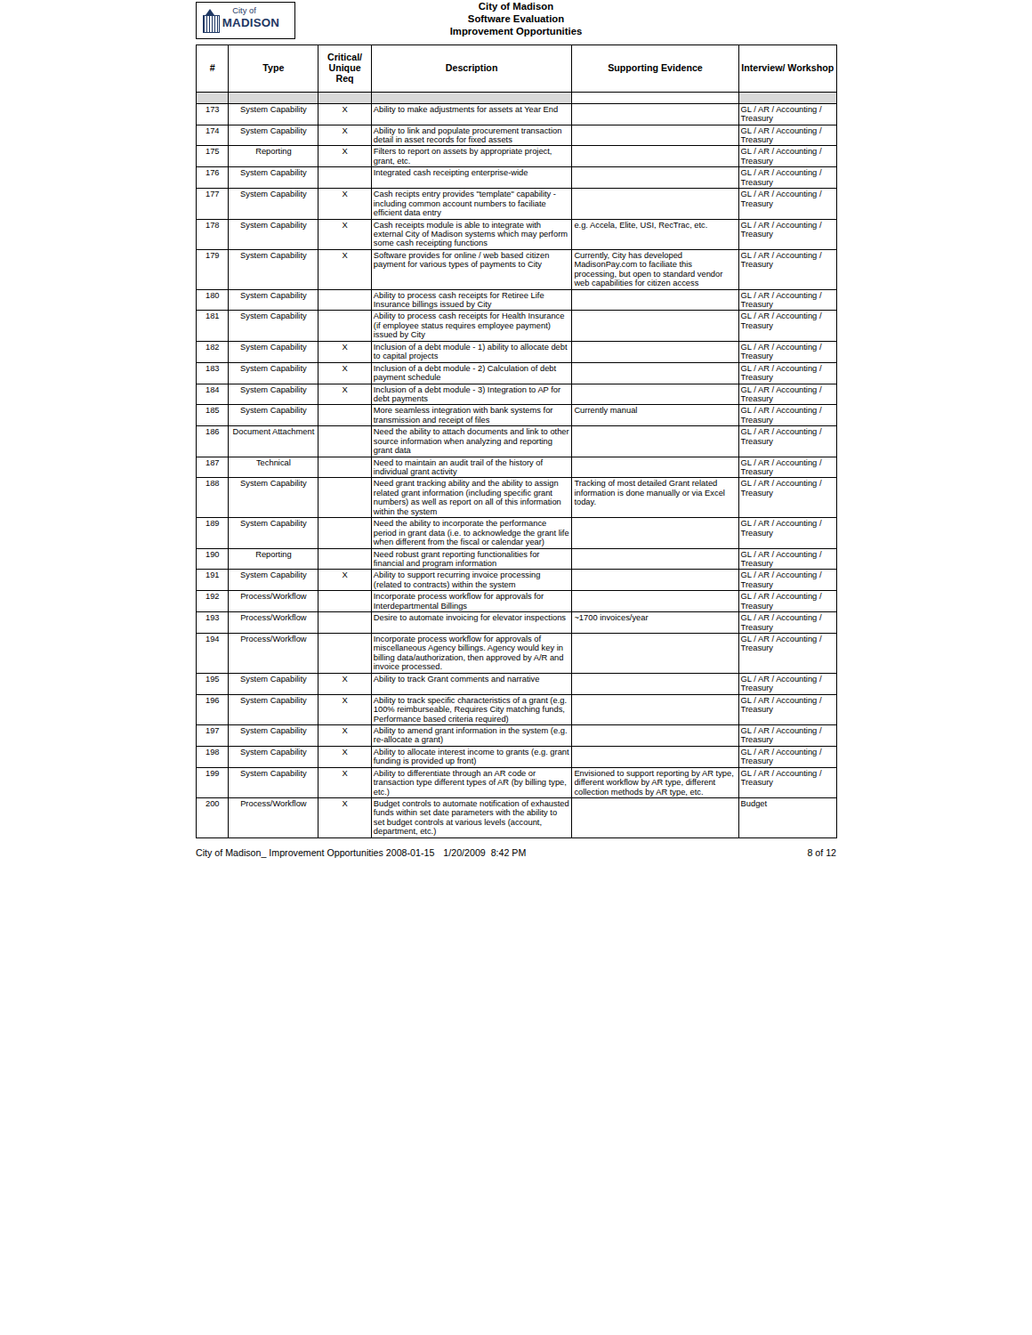City of
MADISON
City of Madison
Software Evaluation
Improvement Opportunities
| # | Type | Critical/ Unique Req | Description | Supporting Evidence | Interview/ Workshop |
| --- | --- | --- | --- | --- | --- |
| 173 | System Capability | X | Ability to make adjustments for assets at Year End | | GL / AR / Accounting / Treasury |
| 174 | System Capability | X | Ability to link and populate procurement transaction detail in asset records for fixed assets | | GL / AR / Accounting / Treasury |
| 175 | Reporting | X | Filters to report on assets by appropriate project, grant, etc. | | GL / AR / Accounting / Treasury |
| 176 | System Capability | | Integrated cash receipting enterprise-wide | | GL / AR / Accounting / Treasury |
| 177 | System Capability | X | Cash recipts entry provides "template" capability - including common account numbers to faciliate efficient data entry | | GL / AR / Accounting / Treasury |
| 178 | System Capability | X | Cash receipts module is able to integrate with external City of Madison systems which may perform some cash receipting functions | e.g. Accela, Elite, USI, RecTrac, etc. | GL / AR / Accounting / Treasury |
| 179 | System Capability | X | Software provides for online / web based citizen payment for various types of payments to City | Currently, City has developed MadisonPay.com to faciliate this processing, but open to standard vendor web capabilities for citizen access | GL / AR / Accounting / Treasury |
| 180 | System Capability | | Ability to process cash receipts for Retiree Life Insurance billings issued by City | | GL / AR / Accounting / Treasury |
| 181 | System Capability | | Ability to process cash receipts for Health Insurance (if employee status requires employee payment) issued by City | | GL / AR / Accounting / Treasury |
| 182 | System Capability | X | Inclusion of a debt module - 1) ability to allocate debt to capital projects | | GL / AR / Accounting / Treasury |
| 183 | System Capability | X | Inclusion of a debt module - 2) Calculation of debt payment schedule | | GL / AR / Accounting / Treasury |
| 184 | System Capability | X | Inclusion of a debt module - 3) Integration to AP for debt payments | | GL / AR / Accounting / Treasury |
| 185 | System Capability | | More seamless integration with bank systems for transmission and receipt of files | Currently manual | GL / AR / Accounting / Treasury |
| 186 | Document Attachment | | Need the ability to attach documents and link to other source information when analyzing and reporting grant data | | GL / AR / Accounting / Treasury |
| 187 | Technical | | Need to maintain an audit trail of the history of individual grant activity | | GL / AR / Accounting / Treasury |
| 188 | System Capability | | Need grant tracking ability and the ability to assign related grant information (including specific grant numbers) as well as report on all of this information within the system | Tracking of most detailed Grant related information is done manually or via Excel today. | GL / AR / Accounting / Treasury |
| 189 | System Capability | | Need the ability to incorporate the performance period in grant data (i.e. to acknowledge the grant life when different from the fiscal or calendar year) | | GL / AR / Accounting / Treasury |
| 190 | Reporting | | Need robust grant reporting functionalities for financial and program information | | GL / AR / Accounting / Treasury |
| 191 | System Capability | X | Ability to support recurring invoice processing (related to contracts) within the system | | GL / AR / Accounting / Treasury |
| 192 | Process/Workflow | | Incorporate process workflow for approvals for Interdepartmental Billings | | GL / AR / Accounting / Treasury |
| 193 | Process/Workflow | | Desire to automate invoicing for elevator inspections | ~1700 invoices/year | GL / AR / Accounting / Treasury |
| 194 | Process/Workflow | | Incorporate process workflow for approvals of miscellaneous Agency billings. Agency would key in billing data/authorization, then approved by A/R and invoice processed. | | GL / AR / Accounting / Treasury |
| 195 | System Capability | X | Ability to track Grant comments and narrative | | GL / AR / Accounting / Treasury |
| 196 | System Capability | X | Ability to track specific characteristics of a grant (e.g. 100% reimburseable, Requires City matching funds, Performance based criteria required) | | GL / AR / Accounting / Treasury |
| 197 | System Capability | X | Ability to amend grant information in the system (e.g. re-allocate a grant) | | GL / AR / Accounting / Treasury |
| 198 | System Capability | X | Ability to allocate interest income to grants (e.g. grant funding is provided up front) | | GL / AR / Accounting / Treasury |
| 199 | System Capability | X | Ability to differentiate through an AR code or transaction type different types of AR (by billing type, etc.) | Envisioned to support reporting by AR type, different workflow by AR type, different collection methods by AR type, etc. | GL / AR / Accounting / Treasury |
| 200 | Process/Workflow | X | Budget controls to automate notification of exhausted funds within set date parameters with the ability to set budget controls at various levels (account, department, etc.) | | Budget |
City of Madison_ Improvement Opportunities 2008-01-15
1/20/2009 8:42 PM
8 of 12